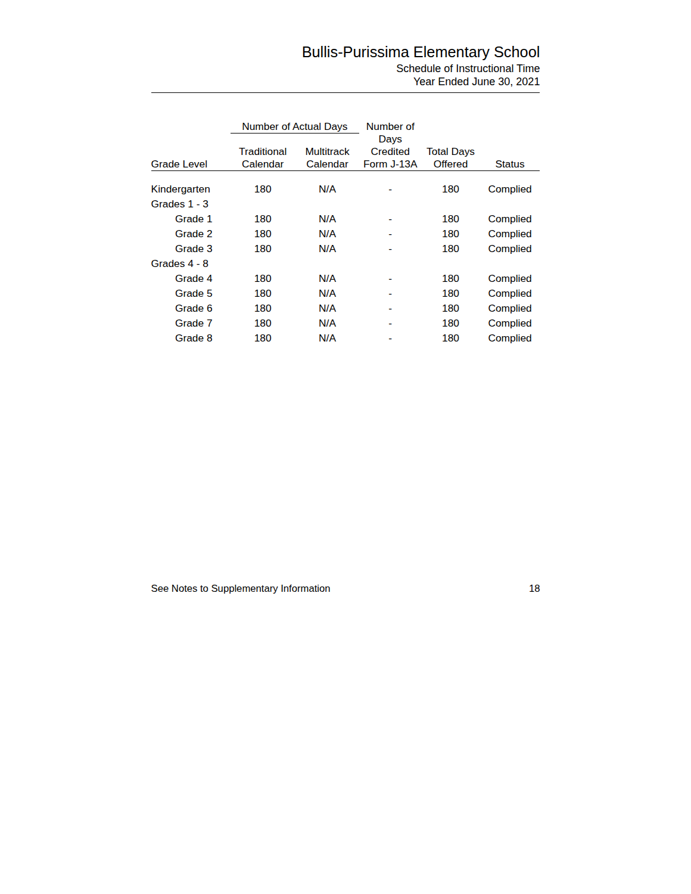Bullis-Purissima Elementary School
Schedule of Instructional Time
Year Ended June 30, 2021
| | Number of Actual Days | Number of | | |
| --- | --- | --- | --- | --- |
| | Traditional | Multitrack | Days Credited | Total Days | |
| Grade Level | Calendar | Calendar | Form J-13A | Offered | Status |
| Kindergarten | 180 | N/A | - | 180 | Complied |
| Grades 1 - 3 | | | | | |
| Grade 1 | 180 | N/A | - | 180 | Complied |
| Grade 2 | 180 | N/A | - | 180 | Complied |
| Grade 3 | 180 | N/A | - | 180 | Complied |
| Grades 4 - 8 | | | | | |
| Grade 4 | 180 | N/A | - | 180 | Complied |
| Grade 5 | 180 | N/A | - | 180 | Complied |
| Grade 6 | 180 | N/A | - | 180 | Complied |
| Grade 7 | 180 | N/A | - | 180 | Complied |
| Grade 8 | 180 | N/A | - | 180 | Complied |
See Notes to Supplementary Information
18